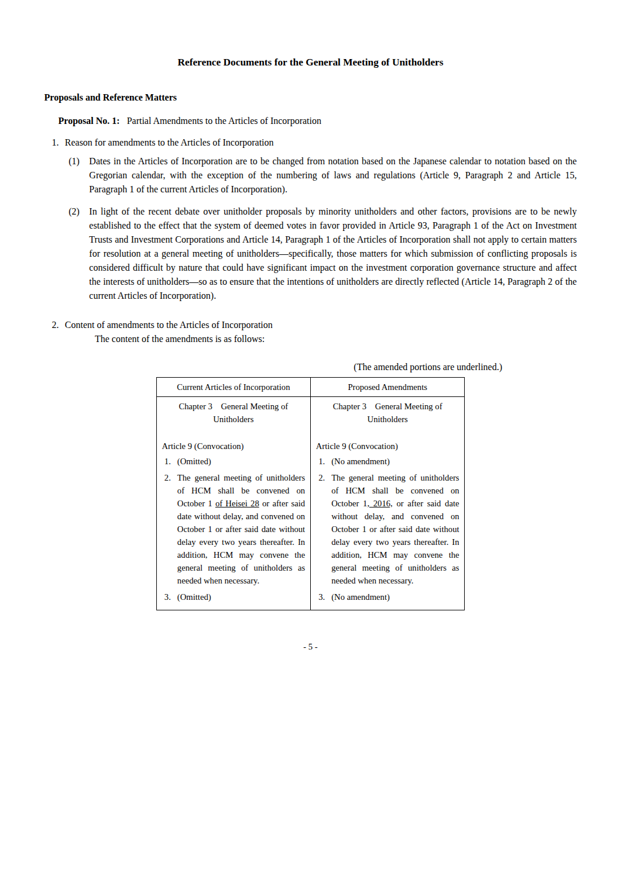Reference Documents for the General Meeting of Unitholders
Proposals and Reference Matters
Proposal No. 1: Partial Amendments to the Articles of Incorporation
Reason for amendments to the Articles of Incorporation
Dates in the Articles of Incorporation are to be changed from notation based on the Japanese calendar to notation based on the Gregorian calendar, with the exception of the numbering of laws and regulations (Article 9, Paragraph 2 and Article 15, Paragraph 1 of the current Articles of Incorporation).
In light of the recent debate over unitholder proposals by minority unitholders and other factors, provisions are to be newly established to the effect that the system of deemed votes in favor provided in Article 93, Paragraph 1 of the Act on Investment Trusts and Investment Corporations and Article 14, Paragraph 1 of the Articles of Incorporation shall not apply to certain matters for resolution at a general meeting of unitholders—specifically, those matters for which submission of conflicting proposals is considered difficult by nature that could have significant impact on the investment corporation governance structure and affect the interests of unitholders—so as to ensure that the intentions of unitholders are directly reflected (Article 14, Paragraph 2 of the current Articles of Incorporation).
Content of amendments to the Articles of Incorporation
The content of the amendments is as follows:
(The amended portions are underlined.)
| Current Articles of Incorporation | Proposed Amendments |
| --- | --- |
| Chapter 3 General Meeting of Unitholders Article 9 (Convocation) (Omitted) The general meeting of unitholders of HCM shall be convened on October 1 of Heisei 28 or after said date without delay, and convened on October 1 or after said date without delay every two years thereafter. In addition, HCM may convene the general meeting of unitholders as needed when necessary. (Omitted) | Chapter 3 General Meeting of Unitholders Article 9 (Convocation) (No amendment) The general meeting of unitholders of HCM shall be convened on October 1 , 2016, or after said date without delay, and convened on October 1 or after said date without delay every two years thereafter. In addition, HCM may convene the general meeting of unitholders as needed when necessary. (No amendment) |
- 5 -